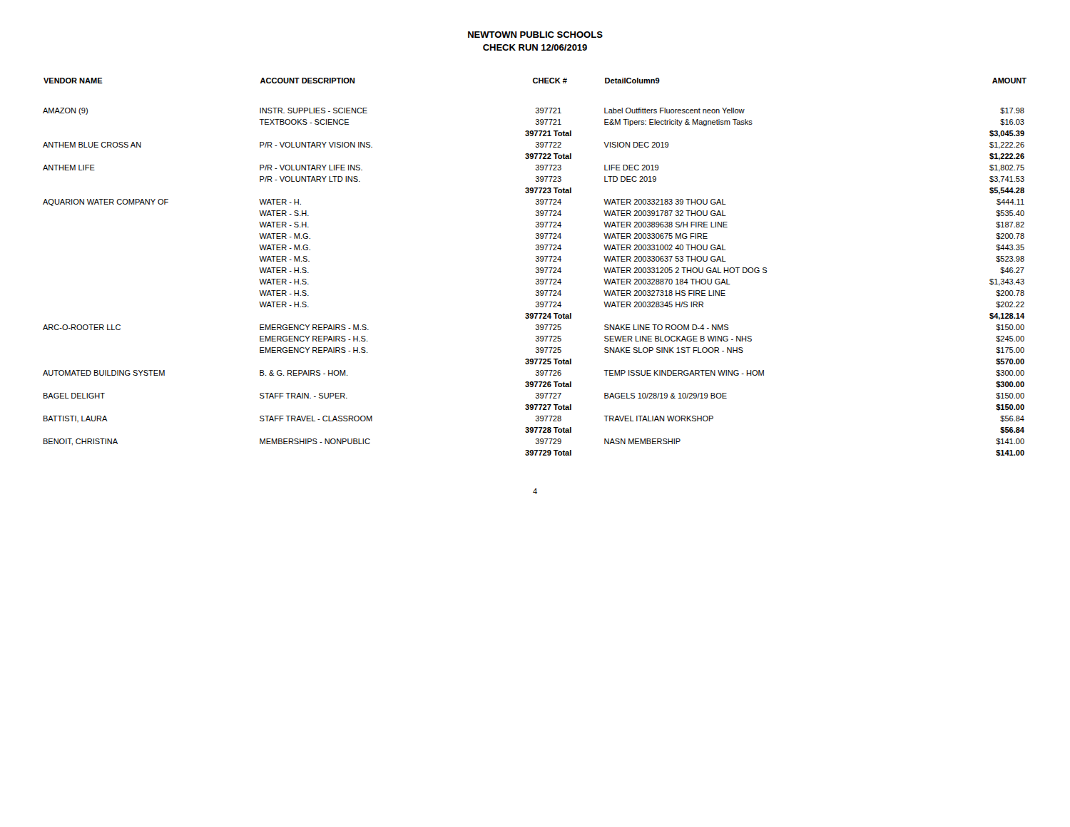NEWTOWN PUBLIC SCHOOLS
CHECK RUN 12/06/2019
| VENDOR NAME | ACCOUNT DESCRIPTION | CHECK # | DetailColumn9 | AMOUNT |
| --- | --- | --- | --- | --- |
| AMAZON (9) | INSTR. SUPPLIES - SCIENCE | 397721 | Label Outfitters Fluorescent neon Yellow | $17.98 |
| | TEXTBOOKS - SCIENCE | 397721 | E&M Tipers: Electricity & Magnetism Tasks | $16.03 |
| | | 397721 Total | | $3,045.39 |
| ANTHEM BLUE CROSS AN | P/R - VOLUNTARY VISION INS. | 397722 | VISION DEC 2019 | $1,222.26 |
| | | 397722 Total | | $1,222.26 |
| ANTHEM LIFE | P/R - VOLUNTARY LIFE INS. | 397723 | LIFE DEC 2019 | $1,802.75 |
| | P/R - VOLUNTARY LTD INS. | 397723 | LTD DEC 2019 | $3,741.53 |
| | | 397723 Total | | $5,544.28 |
| AQUARION WATER COMPANY OF | WATER - H. | 397724 | WATER 200332183 39 THOU GAL | $444.11 |
| | WATER - S.H. | 397724 | WATER 200391787 32 THOU GAL | $535.40 |
| | WATER - S.H. | 397724 | WATER 200389638 S/H FIRE LINE | $187.82 |
| | WATER - M.G. | 397724 | WATER 200330675 MG FIRE | $200.78 |
| | WATER - M.G. | 397724 | WATER 200331002 40 THOU GAL | $443.35 |
| | WATER - M.S. | 397724 | WATER 200330637 53 THOU GAL | $523.98 |
| | WATER - H.S. | 397724 | WATER 200331205 2 THOU GAL HOT DOG S | $46.27 |
| | WATER - H.S. | 397724 | WATER 200328870 184 THOU GAL | $1,343.43 |
| | WATER - H.S. | 397724 | WATER 200327318 HS FIRE LINE | $200.78 |
| | WATER - H.S. | 397724 | WATER 200328345 H/S IRR | $202.22 |
| | | 397724 Total | | $4,128.14 |
| ARC-O-ROOTER LLC | EMERGENCY REPAIRS - M.S. | 397725 | SNAKE LINE TO ROOM D-4 - NMS | $150.00 |
| | EMERGENCY REPAIRS - H.S. | 397725 | SEWER LINE BLOCKAGE B WING - NHS | $245.00 |
| | EMERGENCY REPAIRS - H.S. | 397725 | SNAKE SLOP SINK 1ST FLOOR - NHS | $175.00 |
| | | 397725 Total | | $570.00 |
| AUTOMATED BUILDING SYSTEM | B. & G. REPAIRS - HOM. | 397726 | TEMP ISSUE KINDERGARTEN WING - HOM | $300.00 |
| | | 397726 Total | | $300.00 |
| BAGEL DELIGHT | STAFF TRAIN. - SUPER. | 397727 | BAGELS 10/28/19 & 10/29/19 BOE | $150.00 |
| | | 397727 Total | | $150.00 |
| BATTISTI, LAURA | STAFF TRAVEL - CLASSROOM | 397728 | TRAVEL ITALIAN WORKSHOP | $56.84 |
| | | 397728 Total | | $56.84 |
| BENOIT, CHRISTINA | MEMBERSHIPS - NONPUBLIC | 397729 | NASN MEMBERSHIP | $141.00 |
| | | 397729 Total | | $141.00 |
4